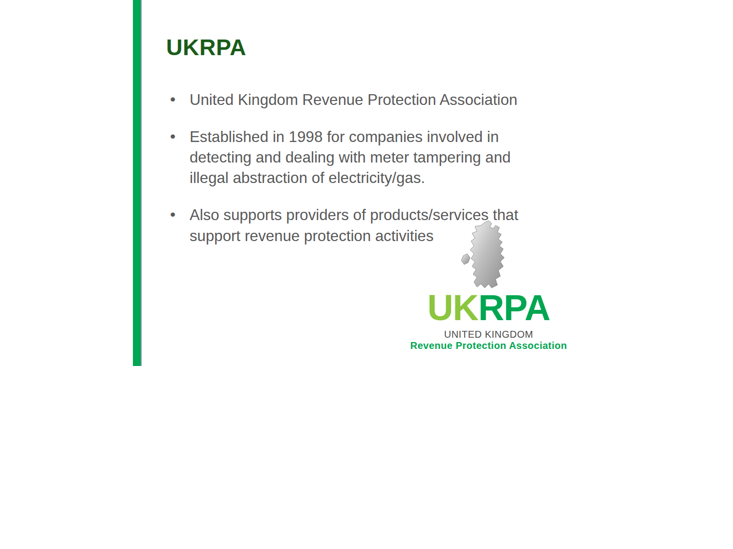UKRPA
United Kingdom Revenue Protection Association
Established in 1998 for companies involved in detecting and dealing with meter tampering and illegal abstraction of electricity/gas.
Also supports providers of products/services that support revenue protection activities
UK RPA
UNITED KINGDOM Revenue Protection Association